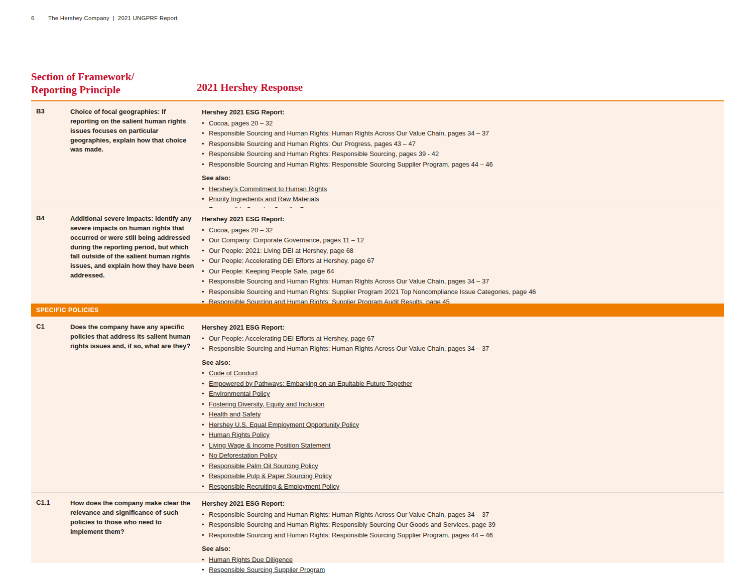6 The Hershey Company | 2021 UNGPRF Report
Section of Framework/
Reporting Principle
2021 Hershey Response
B3
Choice of focal geographies: If reporting on the salient human rights issues focuses on particular geographies, explain how that choice was made.
Hershey 2021 ESG Report:
Cocoa, pages 20 – 32
Responsible Sourcing and Human Rights: Human Rights Across Our Value Chain, pages 34 – 37
Responsible Sourcing and Human Rights: Our Progress, pages 43 – 47
Responsible Sourcing and Human Rights: Responsible Sourcing, pages 39 - 42
Responsible Sourcing and Human Rights: Responsible Sourcing Supplier Program, pages 44 – 46
See also:
Hershey’s Commitment to Human Rights
Priority Ingredients and Raw Materials
Responsible Sourcing Supplier Program
Statement Against Slavery and Human Trafficking
B4
Additional severe impacts: Identify any severe impacts on human rights that occurred or were still being addressed during the reporting period, but which fall outside of the salient human rights issues, and explain how they have been addressed.
Hershey 2021 ESG Report:
Cocoa, pages 20 – 32
Our Company: Corporate Governance, pages 11 – 12
Our People: 2021: Living DEI at Hershey, page 68
Our People: Accelerating DEI Efforts at Hershey, page 67
Our People: Keeping People Safe, page 64
Responsible Sourcing and Human Rights: Human Rights Across Our Value Chain, pages 34 – 37
Responsible Sourcing and Human Rights: Supplier Program 2021 Top Noncompliance Issue Categories, page 46
Responsible Sourcing and Human Rights: Supplier Program Audit Results, page 45
SPECIFIC POLICIES
C1
Does the company have any specific policies that address its salient human rights issues and, if so, what are they?
Hershey 2021 ESG Report:
Our People: Accelerating DEI Efforts at Hershey, page 67
Responsible Sourcing and Human Rights: Human Rights Across Our Value Chain, pages 34 – 37
See also:
Code of Conduct
Empowered by Pathways: Embarking on an Equitable Future Together
Environmental Policy
Fostering Diversity, Equity and Inclusion
Health and Safety
Hershey U.S. Equal Employment Opportunity Policy
Human Rights Policy
Living Wage & Income Position Statement
No Deforestation Policy
Responsible Palm Oil Sourcing Policy
Responsible Pulp & Paper Sourcing Policy
Responsible Recruiting & Employment Policy
Statement Against Slavery and Human Trafficking
Supplier Code of Conduct
C1.1
How does the company make clear the relevance and significance of such policies to those who need to implement them?
Hershey 2021 ESG Report:
Responsible Sourcing and Human Rights: Human Rights Across Our Value Chain, pages 34 – 37
Responsible Sourcing and Human Rights: Responsibly Sourcing Our Goods and Services, page 39
Responsible Sourcing and Human Rights: Responsible Sourcing Supplier Program, pages 44 – 46
See also:
Human Rights Due Diligence
Responsible Sourcing Supplier Program